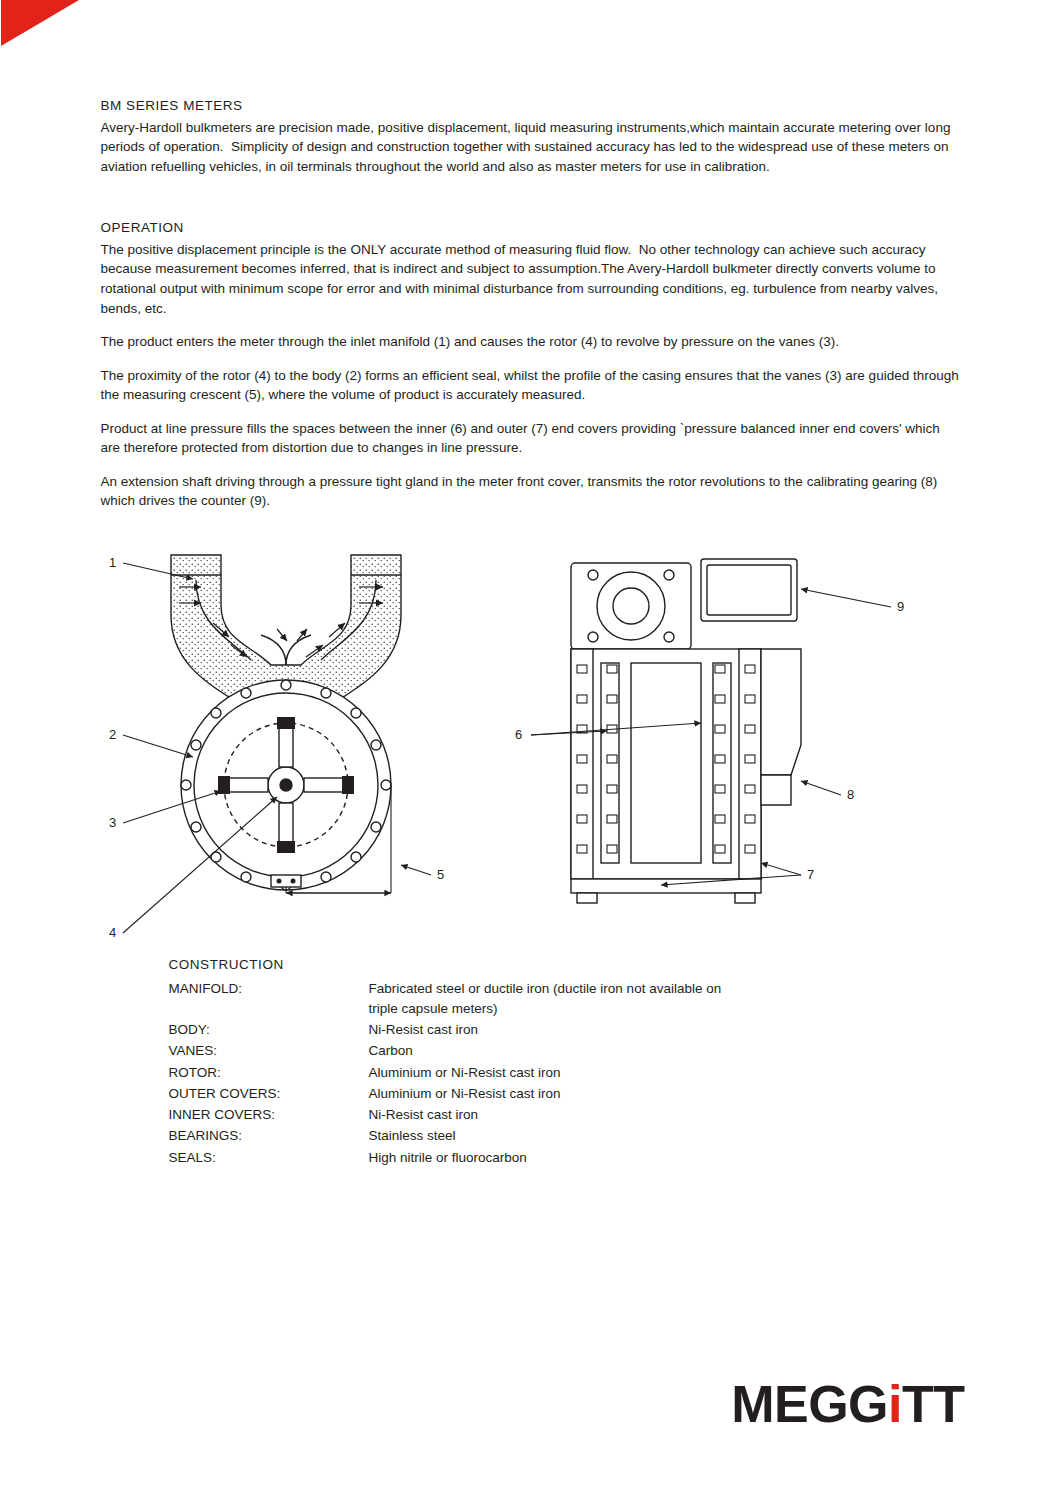BM SERIES METERS
Avery-Hardoll bulkmeters are precision made, positive displacement, liquid measuring instruments,which maintain accurate metering over long periods of operation. Simplicity of design and construction together with sustained accuracy has led to the widespread use of these meters on aviation refuelling vehicles, in oil terminals throughout the world and also as master meters for use in calibration.
OPERATION
The positive displacement principle is the ONLY accurate method of measuring fluid flow. No other technology can achieve such accuracy because measurement becomes inferred, that is indirect and subject to assumption.The Avery-Hardoll bulkmeter directly converts volume to rotational output with minimum scope for error and with minimal disturbance from surrounding conditions, eg. turbulence from nearby valves, bends, etc.
The product enters the meter through the inlet manifold (1) and causes the rotor (4) to revolve by pressure on the vanes (3).
The proximity of the rotor (4) to the body (2) forms an efficient seal, whilst the profile of the casing ensures that the vanes (3) are guided through the measuring crescent (5), where the volume of product is accurately measured.
Product at line pressure fills the spaces between the inner (6) and outer (7) end covers providing `pressure balanced inner end covers' which are therefore protected from distortion due to changes in line pressure.
An extension shaft driving through a pressure tight gland in the meter front cover, transmits the rotor revolutions to the calibrating gearing (8) which drives the counter (9).
1 2 3 4 5 6 7 8 9
CONSTRUCTION
| MANIFOLD: | Fabricated steel or ductile iron (ductile iron not available on triple capsule meters) |
| BODY: | Ni-Resist cast iron |
| VANES: | Carbon |
| ROTOR: | Aluminium or Ni-Resist cast iron |
| OUTER COVERS: | Aluminium or Ni-Resist cast iron |
| INNER COVERS: | Ni-Resist cast iron |
| BEARINGS: | Stainless steel |
| SEALS: | High nitrile or fluorocarbon |
MEGGi TT